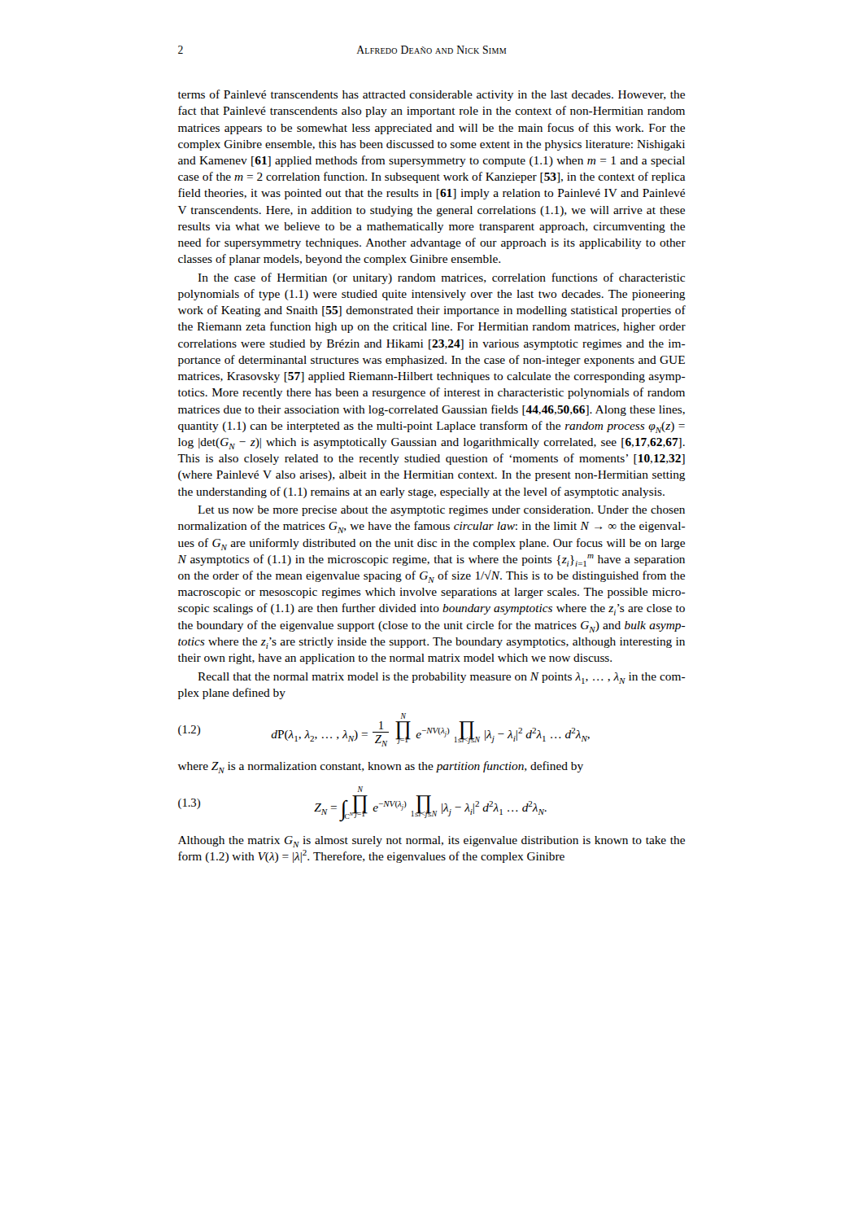2 Alfredo Deaño and Nick Simm
terms of Painlevé transcendents has attracted considerable activity in the last decades. However, the fact that Painlevé transcendents also play an important role in the context of non-Hermitian random matrices appears to be somewhat less appreciated and will be the main focus of this work. For the complex Ginibre ensemble, this has been discussed to some extent in the physics literature: Nishigaki and Kamenev [61] applied methods from supersymmetry to compute (1.1) when m = 1 and a special case of the m = 2 correlation function. In subsequent work of Kanzieper [53], in the context of replica field theories, it was pointed out that the results in [61] imply a relation to Painlevé IV and Painlevé V transcendents. Here, in addition to studying the general correlations (1.1), we will arrive at these results via what we believe to be a mathematically more transparent approach, circumventing the need for supersymmetry techniques. Another advantage of our approach is its applicability to other classes of planar models, beyond the complex Ginibre ensemble.
In the case of Hermitian (or unitary) random matrices, correlation functions of characteristic polynomials of type (1.1) were studied quite intensively over the last two decades. The pioneering work of Keating and Snaith [55] demonstrated their importance in modelling statistical properties of the Riemann zeta function high up on the critical line. For Hermitian random matrices, higher order correlations were studied by Brézin and Hikami [23,24] in various asymptotic regimes and the importance of determinantal structures was emphasized. In the case of non-integer exponents and GUE matrices, Krasovsky [57] applied Riemann-Hilbert techniques to calculate the corresponding asymptotics. More recently there has been a resurgence of interest in characteristic polynomials of random matrices due to their association with log-correlated Gaussian fields [44,46,50,66]. Along these lines, quantity (1.1) can be interpteted as the multi-point Laplace transform of the random process φN(z) = log |det(GN − z)| which is asymptotically Gaussian and logarithmically correlated, see [6,17,62,67]. This is also closely related to the recently studied question of ‘moments of moments’ [10,12,32] (where Painlevé V also arises), albeit in the Hermitian context. In the present non-Hermitian setting the understanding of (1.1) remains at an early stage, especially at the level of asymptotic analysis.
Let us now be more precise about the asymptotic regimes under consideration. Under the chosen normalization of the matrices GN, we have the famous circular law: in the limit N → ∞ the eigenvalues of GN are uniformly distributed on the unit disc in the complex plane. Our focus will be on large N asymptotics of (1.1) in the microscopic regime, that is where the points {zi}i=1m have a separation on the order of the mean eigenvalue spacing of GN of size 1/√N. This is to be distinguished from the macroscopic or mesoscopic regimes which involve separations at larger scales. The possible microscopic scalings of (1.1) are then further divided into boundary asymptotics where the zi’s are close to the boundary of the eigenvalue support (close to the unit circle for the matrices GN) and bulk asymptotics where the zi’s are strictly inside the support. The boundary asymptotics, although interesting in their own right, have an application to the normal matrix model which we now discuss.
Recall that the normal matrix model is the probability measure on N points λ1, … , λN in the complex plane defined by
(1.2)
dP(λ1, λ2, … , λN) = 1 ZN N∏j=1 e−NV(λj) ∏1≤i<j≤N |λj − λi|2 d2λ1 … d2λN,
where ZN is a normalization constant, known as the partition function, defined by
(1.3)
ZN = ∫CN N∏j=1 e−NV(λj) ∏1≤i<j≤N |λj − λi|2 d2λ1 … d2λN.
Although the matrix GN is almost surely not normal, its eigenvalue distribution is known to take the form (1.2) with V(λ) = |λ|2. Therefore, the eigenvalues of the complex Ginibre